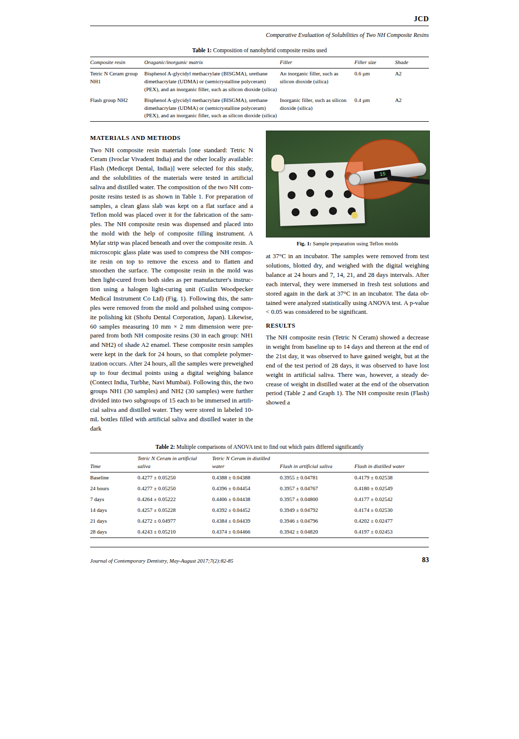JCD
Comparative Evaluation of Solubilities of Two NH Composite Resins
Table 1: Composition of nanohybrid composite resins used
| Composite resin | Oraganic/inorganic matrix | Filler | Filler size | Shade |
| --- | --- | --- | --- | --- |
| Tetric N Ceram group NH1 | Bisphenol A-glycidyl methacrylate (BISGMA), urethane dimethacrylate (UDMA) or (semicrystalline polyceram) (PEX), and an inorganic filler, such as silicon dioxide (silica) | An inorganic filler, such as silicon dioxide (silica) | 0.6 µm | A2 |
| Flash group NH2 | Bisphenol A-glycidyl methacrylate (BISGMA), urethane dimethacrylate (UDMA) or (semicrystalline polyceram) (PEX), and an inorganic filler, such as silicon dioxide (silica) | Inorganic filler, such as silicon dioxide (silica) | 0.4 µm | A2 |
Materials and Methods
Two NH composite resin materials [one standard: Tetric N Ceram (Ivoclar Vivadent India) and the other locally available: Flash (Medicept Dental, India)] were selected for this study, and the solubilities of the materials were tested in artificial saliva and distilled water. The composition of the two NH composite resins tested is as shown in Table 1. For preparation of samples, a clean glass slab was kept on a flat surface and a Teflon mold was placed over it for the fabrication of the samples. The NH composite resin was dispensed and placed into the mold with the help of composite filling instrument. A Mylar strip was placed beneath and over the composite resin. A microscopic glass plate was used to compress the NH composite resin on top to remove the excess and to flatten and smoothen the surface. The composite resin in the mold was then light-cured from both sides as per manufacturer's instruction using a halogen light-curing unit (Guilin Woodpecker Medical Instrument Co Ltd) (Fig. 1). Following this, the samples were removed from the mold and polished using composite polishing kit (Shofu Dental Corporation, Japan). Likewise, 60 samples measuring 10 mm × 2 mm dimension were prepared from both NH composite resins (30 in each group: NH1 and NH2) of shade A2 enamel. These composite resin samples were kept in the dark for 24 hours, so that complete polymerization occurs. After 24 hours, all the samples were preweighed up to four decimal points using a digital weighing balance (Contect India, Turbhe, Navi Mumbai). Following this, the two groups NH1 (30 samples) and NH2 (30 samples) were further divided into two subgroups of 15 each to be immersed in artificial saliva and distilled water. They were stored in labeled 10-mL bottles filled with artificial saliva and distilled water in the dark
15
Fig. 1: Sample preparation using Teflon molds
at 37°C in an incubator. The samples were removed from test solutions, blotted dry, and weighed with the digital weighing balance at 24 hours and 7, 14, 21, and 28 days intervals. After each interval, they were immersed in fresh test solutions and stored again in the dark at 37°C in an incubator. The data obtained were analyzed statistically using ANOVA test. A p-value < 0.05 was considered to be significant.
Results
The NH composite resin (Tetric N Ceram) showed a decrease in weight from baseline up to 14 days and thereon at the end of the 21st day, it was observed to have gained weight, but at the end of the test period of 28 days, it was observed to have lost weight in artificial saliva. There was, however, a steady decrease of weight in distilled water at the end of the observation period (Table 2 and Graph 1). The NH composite resin (Flash) showed a
Table 2: Multiple comparisons of ANOVA test to find out which pairs differed significantly
| Time | Tetric N Ceram in artificial saliva | Tetric N Ceram in distilled water | Flash in artificial saliva | Flash in distilled water |
| --- | --- | --- | --- | --- |
| Baseline | 0.4277 ± 0.05250 | 0.4388 ± 0.04388 | 0.3955 ± 0.04781 | 0.4179 ± 0.02538 |
| 24 hours | 0.4277 ± 0.05250 | 0.4396 ± 0.04454 | 0.3957 ± 0.04767 | 0.4180 ± 0.02549 |
| 7 days | 0.4264 ± 0.05222 | 0.4406 ± 0.04438 | 0.3957 ± 0.04800 | 0.4177 ± 0.02542 |
| 14 days | 0.4257 ± 0.05228 | 0.4392 ± 0.04452 | 0.3949 ± 0.04792 | 0.4174 ± 0.02530 |
| 21 days | 0.4272 ± 0.04977 | 0.4384 ± 0.04439 | 0.3946 ± 0.04796 | 0.4202 ± 0.02477 |
| 28 days | 0.4243 ± 0.05210 | 0.4374 ± 0.04466 | 0.3942 ± 0.04820 | 0.4197 ± 0.02453 |
Journal of Contemporary Dentistry, May-August 2017;7(2):82-85
83